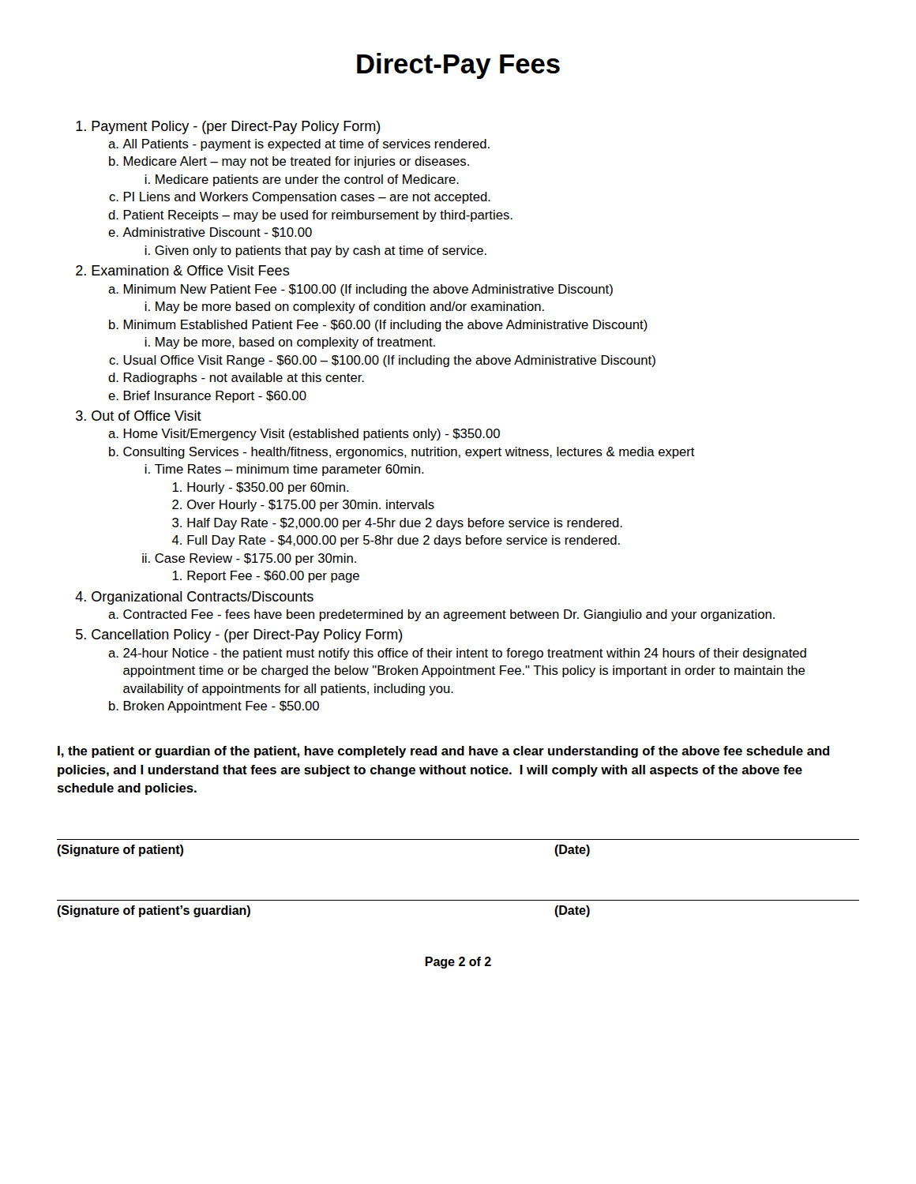Direct-Pay Fees
Payment Policy - (per Direct-Pay Policy Form)
All Patients - payment is expected at time of services rendered.
Medicare Alert – may not be treated for injuries or diseases.
Medicare patients are under the control of Medicare.
PI Liens and Workers Compensation cases – are not accepted.
Patient Receipts – may be used for reimbursement by third-parties.
Administrative Discount - $10.00
Given only to patients that pay by cash at time of service.
Examination & Office Visit Fees
Minimum New Patient Fee - $100.00 (If including the above Administrative Discount)
May be more based on complexity of condition and/or examination.
Minimum Established Patient Fee - $60.00 (If including the above Administrative Discount)
May be more, based on complexity of treatment.
Usual Office Visit Range - $60.00 – $100.00 (If including the above Administrative Discount)
Radiographs - not available at this center.
Brief Insurance Report - $60.00
Out of Office Visit
Home Visit/Emergency Visit (established patients only) - $350.00
Consulting Services - health/fitness, ergonomics, nutrition, expert witness, lectures & media expert
Time Rates – minimum time parameter 60min.
Hourly - $350.00 per 60min.
Over Hourly - $175.00 per 30min. intervals
Half Day Rate - $2,000.00 per 4-5hr due 2 days before service is rendered.
Full Day Rate - $4,000.00 per 5-8hr due 2 days before service is rendered.
Case Review - $175.00 per 30min.
Report Fee - $60.00 per page
Organizational Contracts/Discounts
Contracted Fee - fees have been predetermined by an agreement between Dr. Giangiulio and your organization.
Cancellation Policy - (per Direct-Pay Policy Form)
24-hour Notice - the patient must notify this office of their intent to forego treatment within 24 hours of their designated appointment time or be charged the below "Broken Appointment Fee." This policy is important in order to maintain the availability of appointments for all patients, including you.
Broken Appointment Fee - $50.00
I, the patient or guardian of the patient, have completely read and have a clear understanding of the above fee schedule and policies, and I understand that fees are subject to change without notice. I will comply with all aspects of the above fee schedule and policies.
(Signature of patient) (Date)
(Signature of patient’s guardian) (Date)
Page 2 of 2